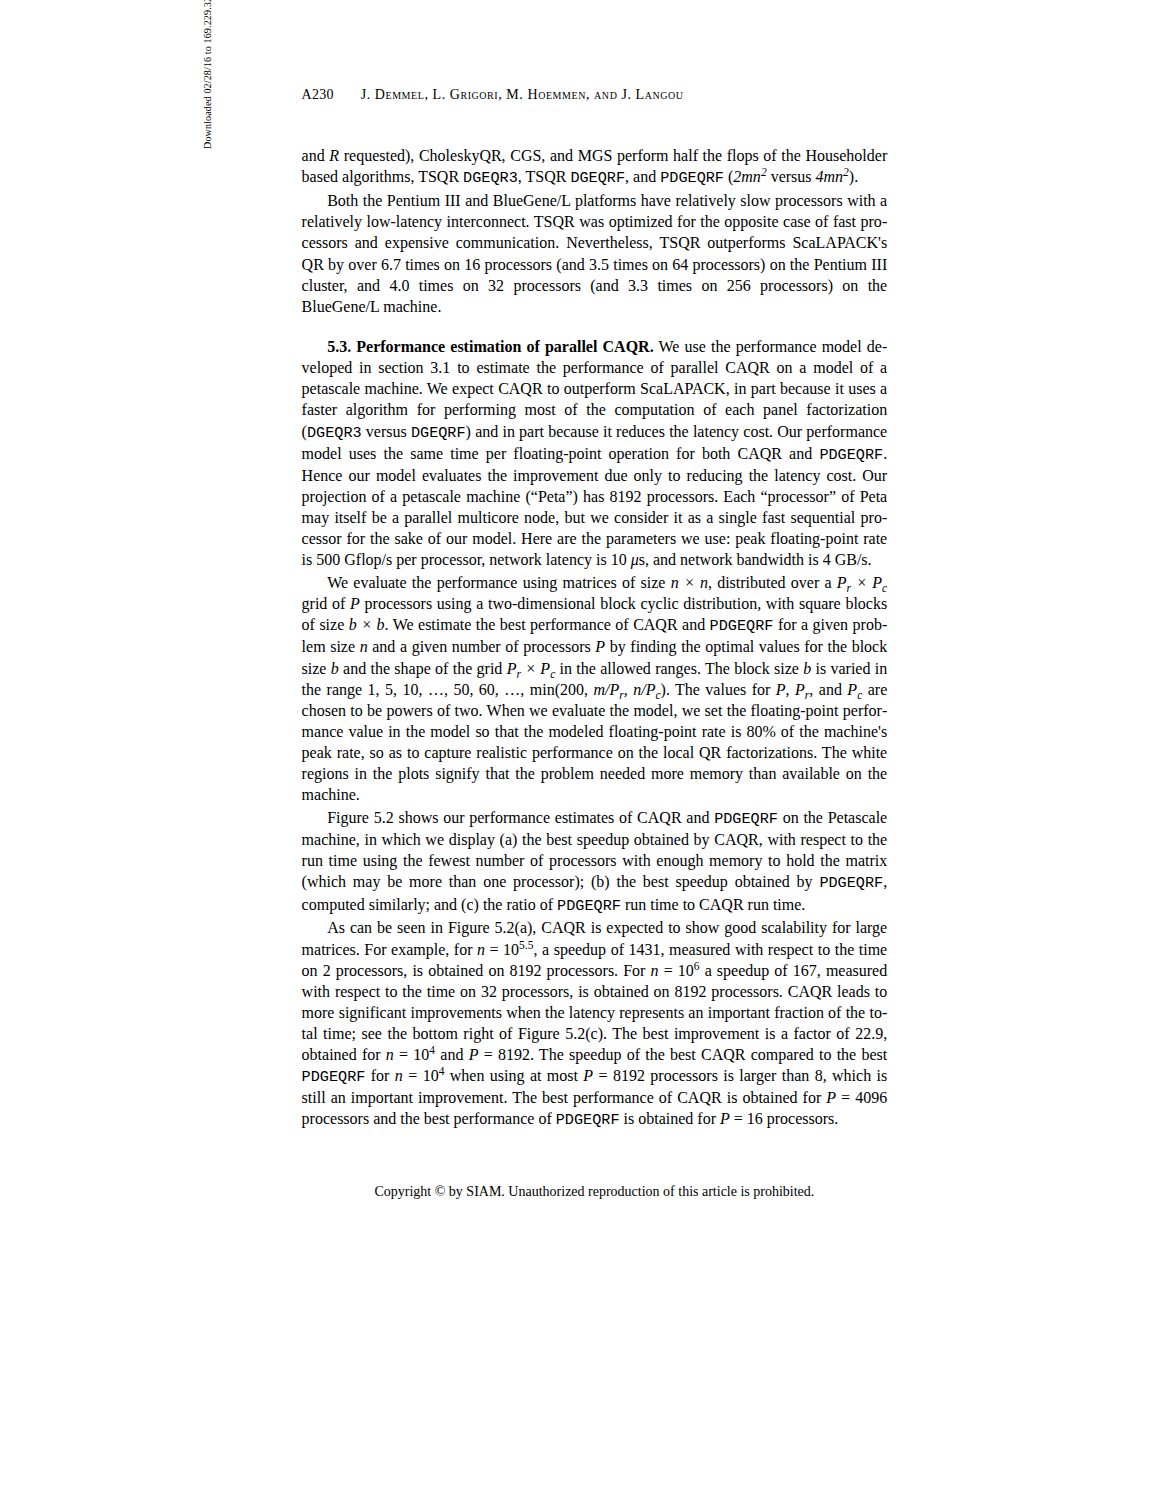Downloaded 02/28/16 to 169.229.32.36. Redistribution subject to SIAM license or copyright; see http://www.siam.org/journals/ojsa.php
A230 J. Demmel, L. Grigori, M. Hoemmen, and J. Langou
and R requested), CholeskyQR, CGS, and MGS perform half the flops of the Householder based algorithms, TSQR DGEQR3, TSQR DGEQRF, and PDGEQRF (2mn2 versus 4mn2).
Both the Pentium III and BlueGene/L platforms have relatively slow processors with a relatively low-latency interconnect. TSQR was optimized for the opposite case of fast processors and expensive communication. Nevertheless, TSQR outperforms ScaLAPACK's QR by over 6.7 times on 16 processors (and 3.5 times on 64 processors) on the Pentium III cluster, and 4.0 times on 32 processors (and 3.3 times on 256 processors) on the BlueGene/L machine.
5.3. Performance estimation of parallel CAQR. We use the performance model developed in section 3.1 to estimate the performance of parallel CAQR on a model of a petascale machine. We expect CAQR to outperform ScaLAPACK, in part because it uses a faster algorithm for performing most of the computation of each panel factorization (DGEQR3 versus DGEQRF) and in part because it reduces the latency cost. Our performance model uses the same time per floating-point operation for both CAQR and PDGEQRF. Hence our model evaluates the improvement due only to reducing the latency cost. Our projection of a petascale machine (“Peta”) has 8192 processors. Each “processor” of Peta may itself be a parallel multicore node, but we consider it as a single fast sequential processor for the sake of our model. Here are the parameters we use: peak floating-point rate is 500 Gflop/s per processor, network latency is 10 μs, and network bandwidth is 4 GB/s.
We evaluate the performance using matrices of size n × n, distributed over a Pr × Pc grid of P processors using a two-dimensional block cyclic distribution, with square blocks of size b × b. We estimate the best performance of CAQR and PDGEQRF for a given problem size n and a given number of processors P by finding the optimal values for the block size b and the shape of the grid Pr × Pc in the allowed ranges. The block size b is varied in the range 1, 5, 10, …, 50, 60, …, min(200, m/Pr, n/Pc). The values for P, Pr, and Pc are chosen to be powers of two. When we evaluate the model, we set the floating-point performance value in the model so that the modeled floating-point rate is 80% of the machine's peak rate, so as to capture realistic performance on the local QR factorizations. The white regions in the plots signify that the problem needed more memory than available on the machine.
Figure 5.2 shows our performance estimates of CAQR and PDGEQRF on the Petascale machine, in which we display (a) the best speedup obtained by CAQR, with respect to the run time using the fewest number of processors with enough memory to hold the matrix (which may be more than one processor); (b) the best speedup obtained by PDGEQRF, computed similarly; and (c) the ratio of PDGEQRF run time to CAQR run time.
As can be seen in Figure 5.2(a), CAQR is expected to show good scalability for large matrices. For example, for n = 105.5, a speedup of 1431, measured with respect to the time on 2 processors, is obtained on 8192 processors. For n = 106 a speedup of 167, measured with respect to the time on 32 processors, is obtained on 8192 processors. CAQR leads to more significant improvements when the latency represents an important fraction of the total time; see the bottom right of Figure 5.2(c). The best improvement is a factor of 22.9, obtained for n = 104 and P = 8192. The speedup of the best CAQR compared to the best PDGEQRF for n = 104 when using at most P = 8192 processors is larger than 8, which is still an important improvement. The best performance of CAQR is obtained for P = 4096 processors and the best performance of PDGEQRF is obtained for P = 16 processors.
Copyright © by SIAM. Unauthorized reproduction of this article is prohibited.